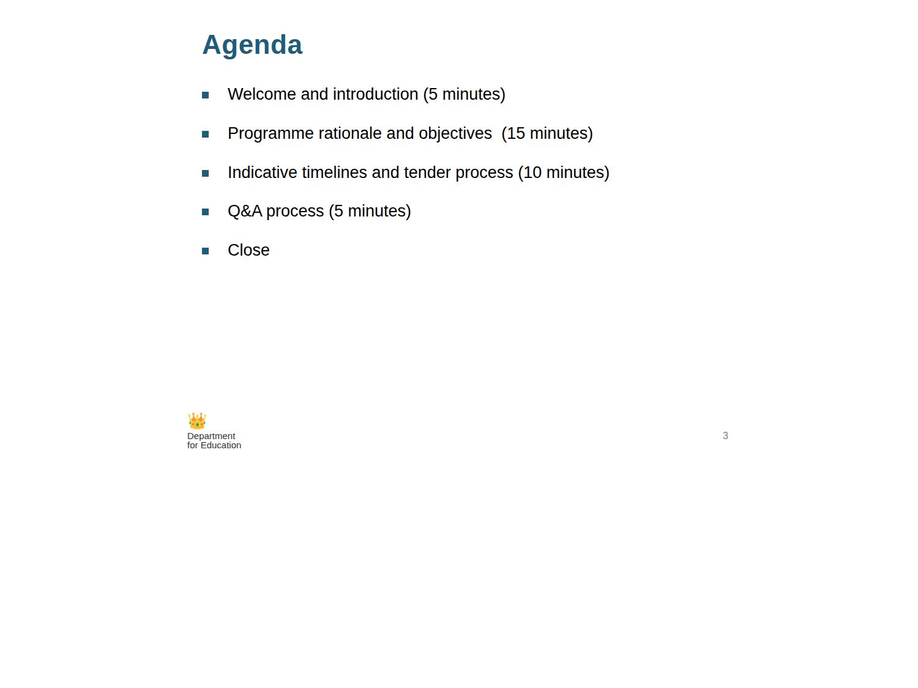Agenda
Welcome and introduction (5 minutes)
Programme rationale and objectives (15 minutes)
Indicative timelines and tender process (10 minutes)
Q&A process (5 minutes)
Close
👑 Department
for Education
3